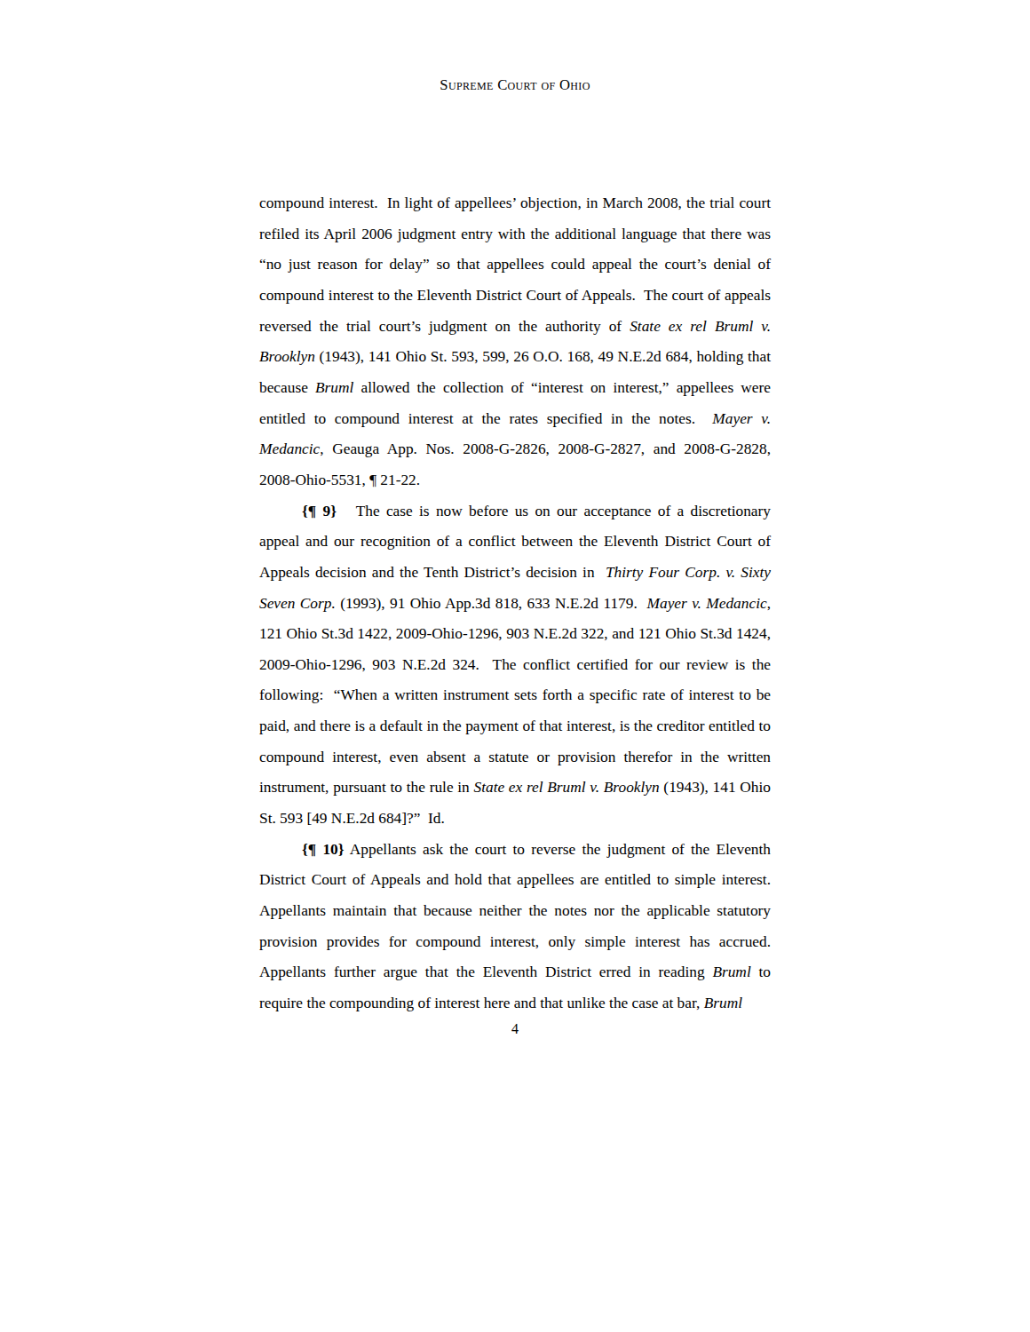Supreme Court of Ohio
compound interest. In light of appellees’ objection, in March 2008, the trial court refiled its April 2006 judgment entry with the additional language that there was “no just reason for delay” so that appellees could appeal the court’s denial of compound interest to the Eleventh District Court of Appeals. The court of appeals reversed the trial court’s judgment on the authority of State ex rel Bruml v. Brooklyn (1943), 141 Ohio St. 593, 599, 26 O.O. 168, 49 N.E.2d 684, holding that because Bruml allowed the collection of “interest on interest,” appellees were entitled to compound interest at the rates specified in the notes. Mayer v. Medancic, Geauga App. Nos. 2008-G-2826, 2008-G-2827, and 2008-G-2828, 2008-Ohio-5531, ¶ 21-22.
{¶ 9} The case is now before us on our acceptance of a discretionary appeal and our recognition of a conflict between the Eleventh District Court of Appeals decision and the Tenth District’s decision in Thirty Four Corp. v. Sixty Seven Corp. (1993), 91 Ohio App.3d 818, 633 N.E.2d 1179. Mayer v. Medancic, 121 Ohio St.3d 1422, 2009-Ohio-1296, 903 N.E.2d 322, and 121 Ohio St.3d 1424, 2009-Ohio-1296, 903 N.E.2d 324. The conflict certified for our review is the following: “When a written instrument sets forth a specific rate of interest to be paid, and there is a default in the payment of that interest, is the creditor entitled to compound interest, even absent a statute or provision therefor in the written instrument, pursuant to the rule in State ex rel Bruml v. Brooklyn (1943), 141 Ohio St. 593 [49 N.E.2d 684]?” Id.
{¶ 10} Appellants ask the court to reverse the judgment of the Eleventh District Court of Appeals and hold that appellees are entitled to simple interest. Appellants maintain that because neither the notes nor the applicable statutory provision provides for compound interest, only simple interest has accrued. Appellants further argue that the Eleventh District erred in reading Bruml to require the compounding of interest here and that unlike the case at bar, Bruml
4